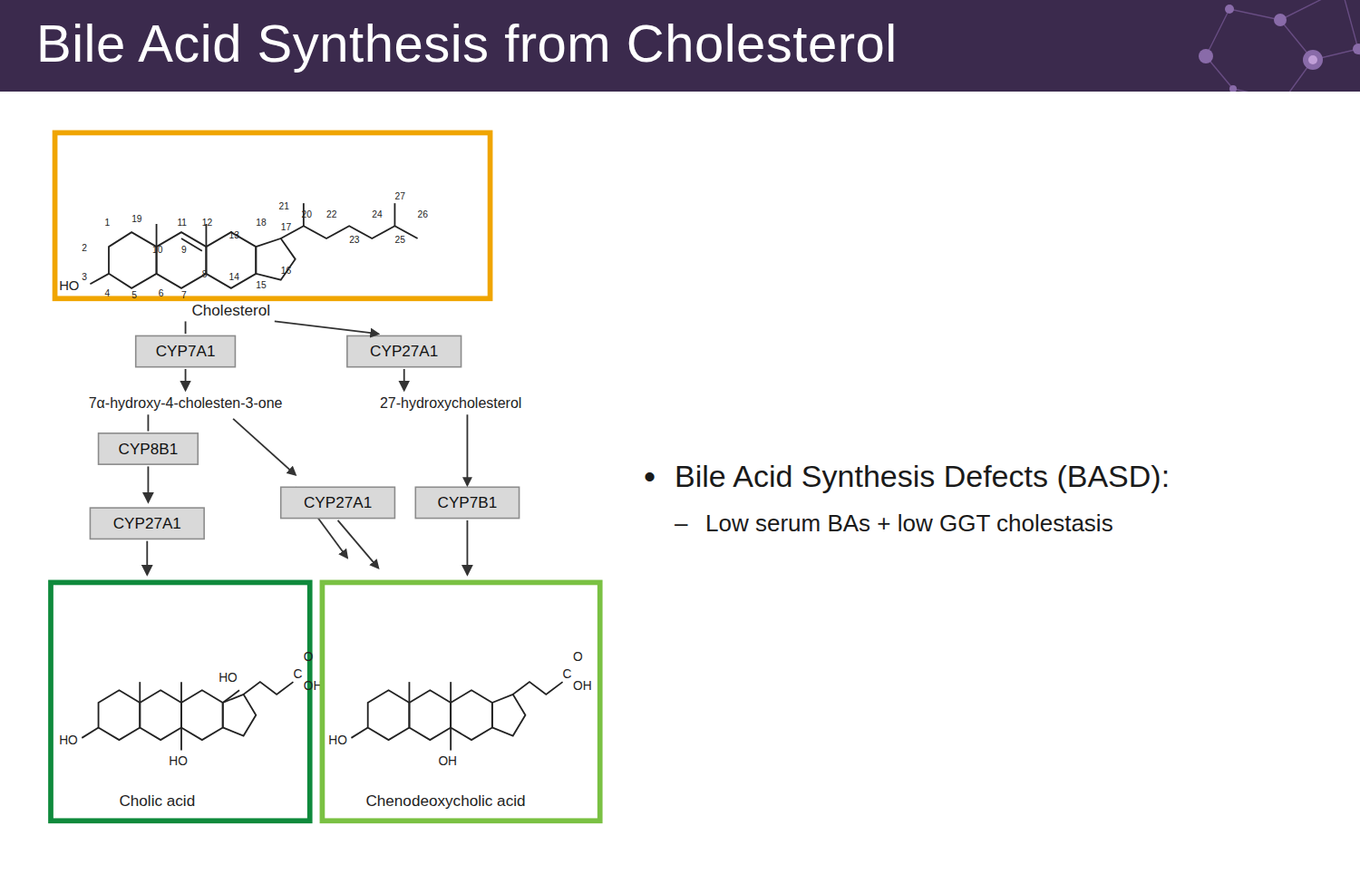Bile Acid Synthesis from Cholesterol
Bile acid synthesis pathway HO 1 2 3 4 5 6 7 8 9 10 11 12 13 14 15 16 17 18 19 20 21 22 23 24 25 26 27 Cholesterol CYP7A1 CYP27A1 7α-hydroxy-4-cholesten-3-one 27-hydroxycholesterol CYP8B1 CYP27A1 CYP27A1 CYP7B1 HO HO HO C O OH Cholic acid HO OH C O OH Chenodeoxycholic acid
Bile Acid Synthesis Defects (BASD):
Low serum BAs + low GGT cholestasis